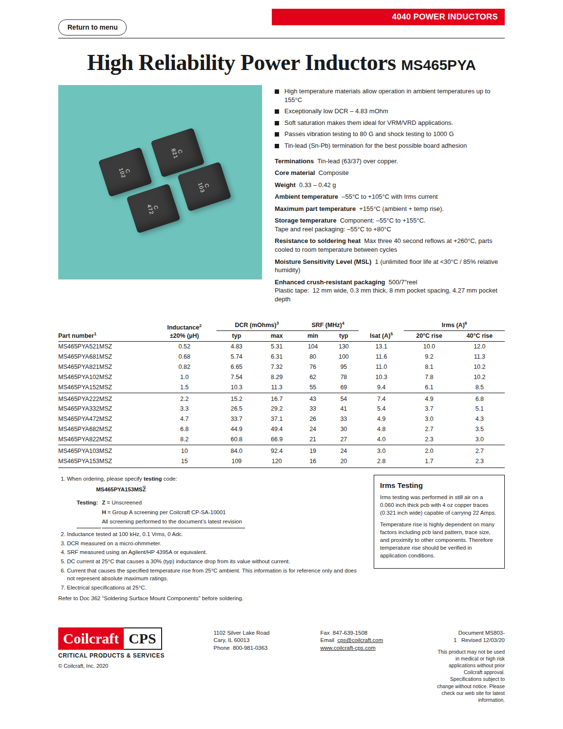4040 POWER INDUCTORS
Return to menu
High Reliability Power Inductors MS465PYA
C
102
C
821
C
103
C
472
High temperature materials allow operation in ambient temperatures up to 155°C
Exceptionally low DCR – 4.83 mOhm
Soft saturation makes them ideal for VRM/VRD applications.
Passes vibration testing to 80 G and shock testing to 1000 G
Tin-lead (Sn-Pb) termination for the best possible board adhesion
Terminations Tin-lead (63/37) over copper.
Core material Composite
Weight 0.33 – 0.42 g
Ambient temperature –55°C to +105°C with Irms current
Maximum part temperature +155°C (ambient + temp rise).
Storage temperature Component: –55°C to +155°C.
Tape and reel packaging: –55°C to +80°C
Resistance to soldering heat Max three 40 second reflows at +260°C, parts cooled to room temperature between cycles
Moisture Sensitivity Level (MSL) 1 (unlimited floor life at <30°C / 85% relative humidity)
Enhanced crush-resistant packaging 500/7″reel
Plastic tape: 12 mm wide, 0.3 mm thick, 8 mm pocket spacing, 4.27 mm pocket depth
| Part number 1 | Inductance 2 ±20% (µH) | DCR (mOhms) 3 | SRF (MHz) 4 | Isat (A) 5 | Irms (A) 6 |
| --- | --- | --- | --- | --- | --- |
| typ | max | min | typ | 20°C rise | 40°C rise |
| MS465PYA521MSZ | 0.52 | 4.83 | 5.31 | 104 | 130 | 13.1 | 10.0 | 12.0 |
| MS465PYA681MSZ | 0.68 | 5.74 | 6.31 | 80 | 100 | 11.6 | 9.2 | 11.3 |
| MS465PYA821MSZ | 0.82 | 6.65 | 7.32 | 76 | 95 | 11.0 | 8.1 | 10.2 |
| MS465PYA102MSZ | 1.0 | 7.54 | 8.29 | 62 | 78 | 10.3 | 7.8 | 10.2 |
| MS465PYA152MSZ | 1.5 | 10.3 | 11.3 | 55 | 69 | 9.4 | 6.1 | 8.5 |
| MS465PYA222MSZ | 2.2 | 15.2 | 16.7 | 43 | 54 | 7.4 | 4.9 | 6.8 |
| MS465PYA332MSZ | 3.3 | 26.5 | 29.2 | 33 | 41 | 5.4 | 3.7 | 5.1 |
| MS465PYA472MSZ | 4.7 | 33.7 | 37.1 | 26 | 33 | 4.9 | 3.0 | 4.3 |
| MS465PYA682MSZ | 6.8 | 44.9 | 49.4 | 24 | 30 | 4.8 | 2.7 | 3.5 |
| MS465PYA822MSZ | 8.2 | 60.8 | 66.9 | 21 | 27 | 4.0 | 2.3 | 3.0 |
| MS465PYA103MSZ | 10 | 84.0 | 92.4 | 19 | 24 | 3.0 | 2.0 | 2.7 |
| MS465PYA153MSZ | 15 | 109 | 120 | 16 | 20 | 2.8 | 1.7 | 2.3 |
When ordering, please specify testing code:
MS465PYA153MSZ
| Testing: | Z = Unscreened |
| | H = Group A screening per Coilcraft CP-SA-10001 |
| | All screening performed to the document’s latest revision |
Inductance tested at 100 kHz, 0.1 Vrms, 0 Adc.
DCR measured on a micro-ohmmeter.
SRF measured using an Agilent/HP 4395A or equivalent.
DC current at 25°C that causes a 30% (typ) inductance drop from its value without current.
Current that causes the specified temperature rise from 25°C ambient. This information is for reference only and does not represent absolute maximum ratings.
Electrical specifications at 25°C.
Refer to Doc 362 “Soldering Surface Mount Components” before soldering.
Irms Testing
Irms testing was performed in still air on a 0.060 inch thick pcb with 4 oz copper traces (0.321 inch wide) capable of carrying 22 Amps.
Temperature rise is highly dependent on many factors including pcb land pattern, trace size, and proximity to other components. Therefore temperature rise should be verified in application conditions.
Coilcraft
CPS
CRITICAL PRODUCTS & SERVICES
© Coilcraft, Inc. 2020
1102 Silver Lake Road
Cary, IL 60013
Phone 800-981-0363
Fax 847-639-1508
Email cps@coilcraft.com
www.coilcraft-cps.com
Document MS803-1 Revised 12/03/20
This product may not be used in medical or high risk applications without prior Coilcraft approval. Specifications subject to change without notice. Please check our web site for latest information.